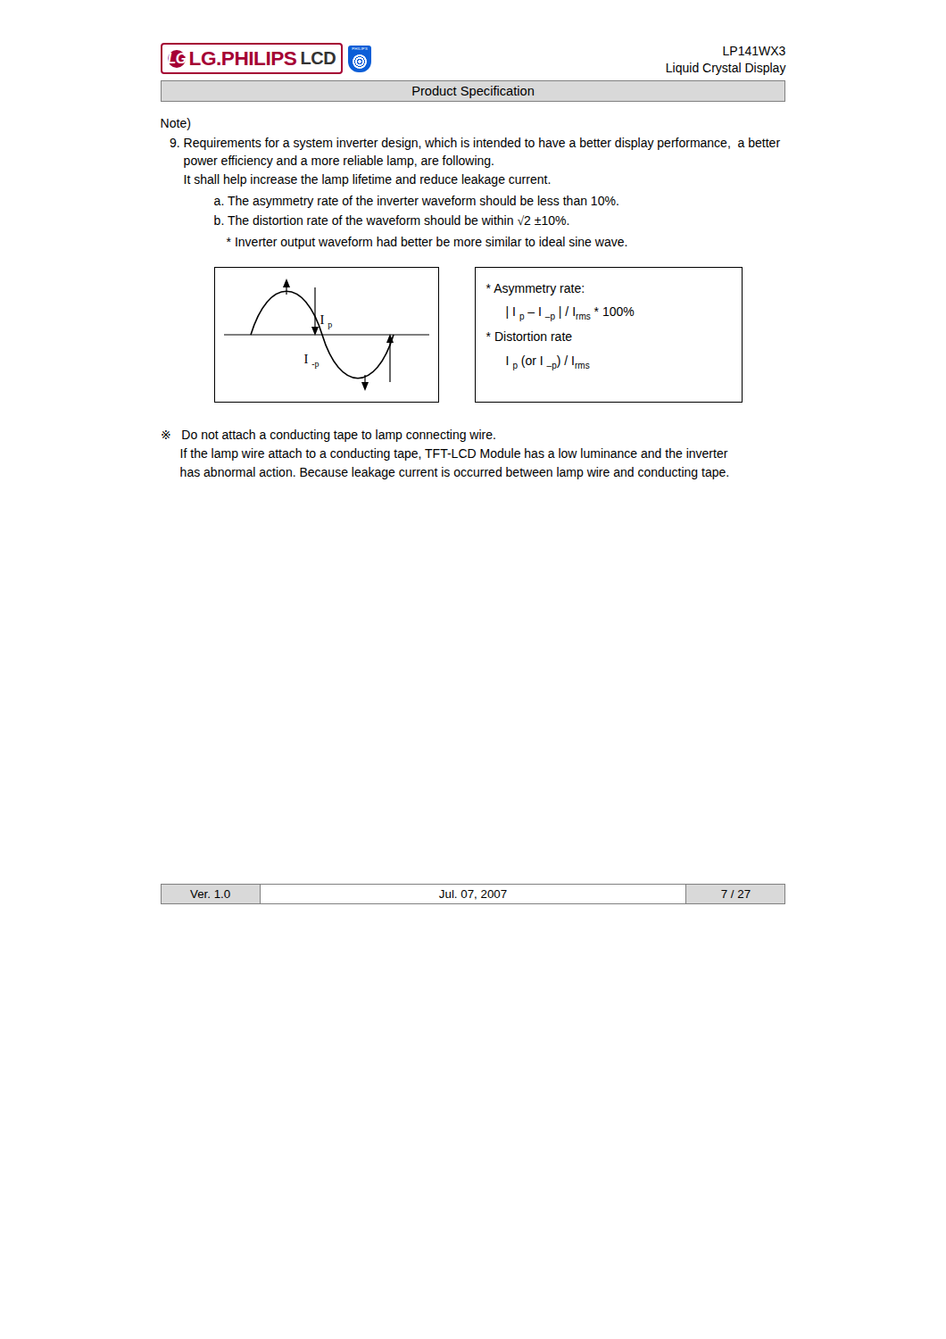LGLG.PHILIPSLCD
LP141WX3
Liquid Crystal Display
Product Specification
Note)
Requirements for a system inverter design, which is intended to have a better display performance, a better power efficiency and a more reliable lamp, are following.
It shall help increase the lamp lifetime and reduce leakage current.
a. The asymmetry rate of the inverter waveform should be less than 10%.
b. The distortion rate of the waveform should be within √2 ±10%.
* Inverter output waveform had better be more similar to ideal sine wave.
I p I -p
* Asymmetry rate:
| I p – I –p | / Irms * 100%
* Distortion rate
I p (or I –p) / Irms
※ Do not attach a conducting tape to lamp connecting wire.
If the lamp wire attach to a conducting tape, TFT-LCD Module has a low luminance and the inverter
has abnormal action. Because leakage current is occurred between lamp wire and conducting tape.
Ver. 1.0
Jul. 07, 2007
7 / 27